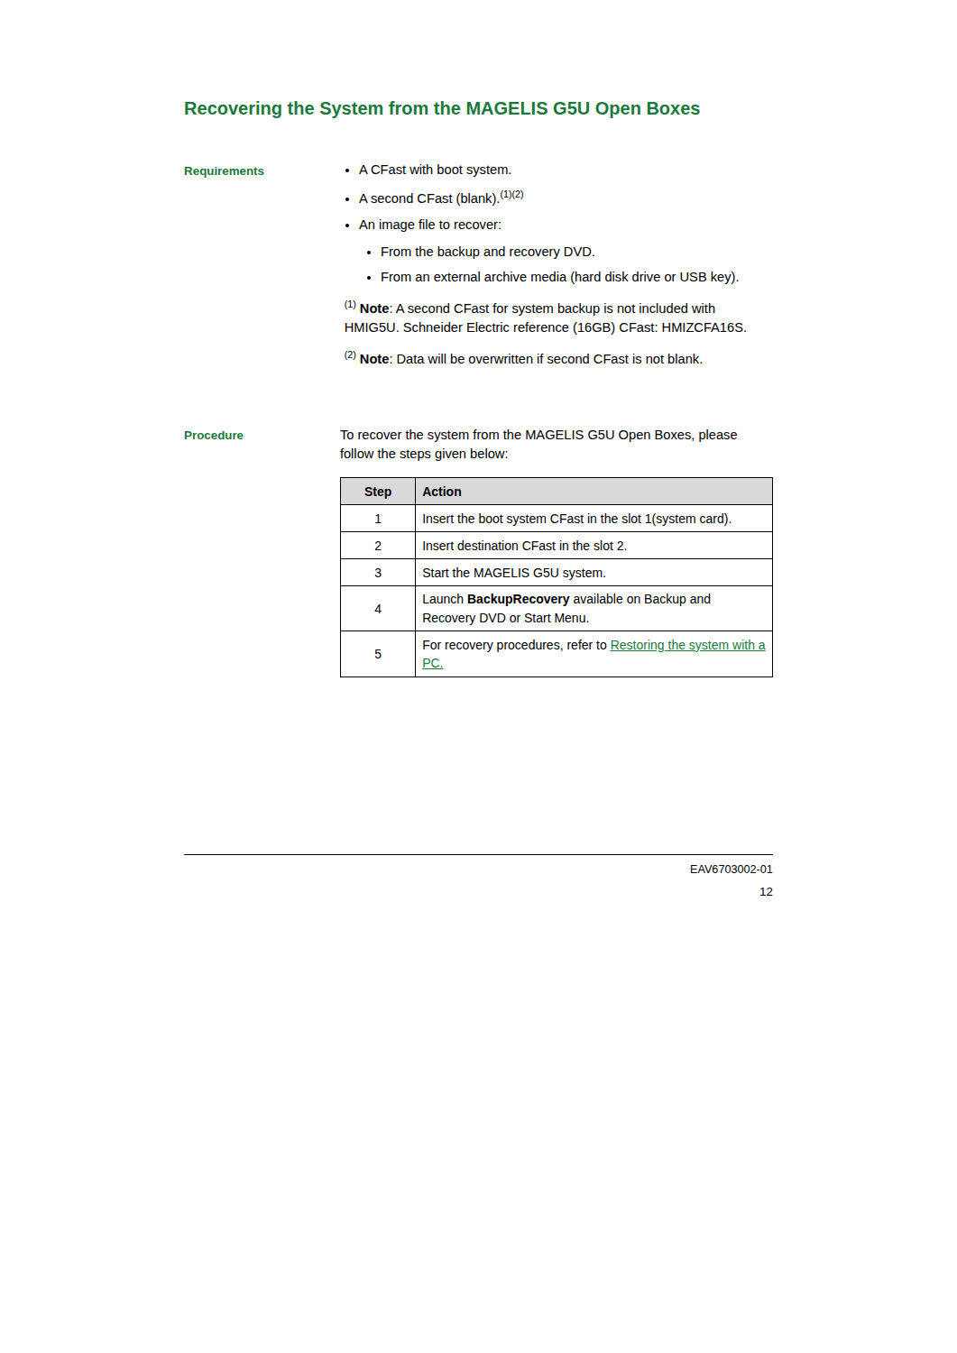Recovering the System from the MAGELIS G5U Open Boxes
Requirements
A CFast with boot system.
A second CFast (blank).(1)(2)
An image file to recover:
From the backup and recovery DVD.
From an external archive media (hard disk drive or USB key).
(1) Note: A second CFast for system backup is not included with HMIG5U. Schneider Electric reference (16GB) CFast: HMIZCFA16S.
(2) Note: Data will be overwritten if second CFast is not blank.
Procedure
To recover the system from the MAGELIS G5U Open Boxes, please follow the steps given below:
| Step | Action |
| --- | --- |
| 1 | Insert the boot system CFast in the slot 1(system card). |
| 2 | Insert destination CFast in the slot 2. |
| 3 | Start the MAGELIS G5U system. |
| 4 | Launch BackupRecovery available on Backup and Recovery DVD or Start Menu. |
| 5 | For recovery procedures, refer to Restoring the system with a PC. |
EAV6703002-01
12